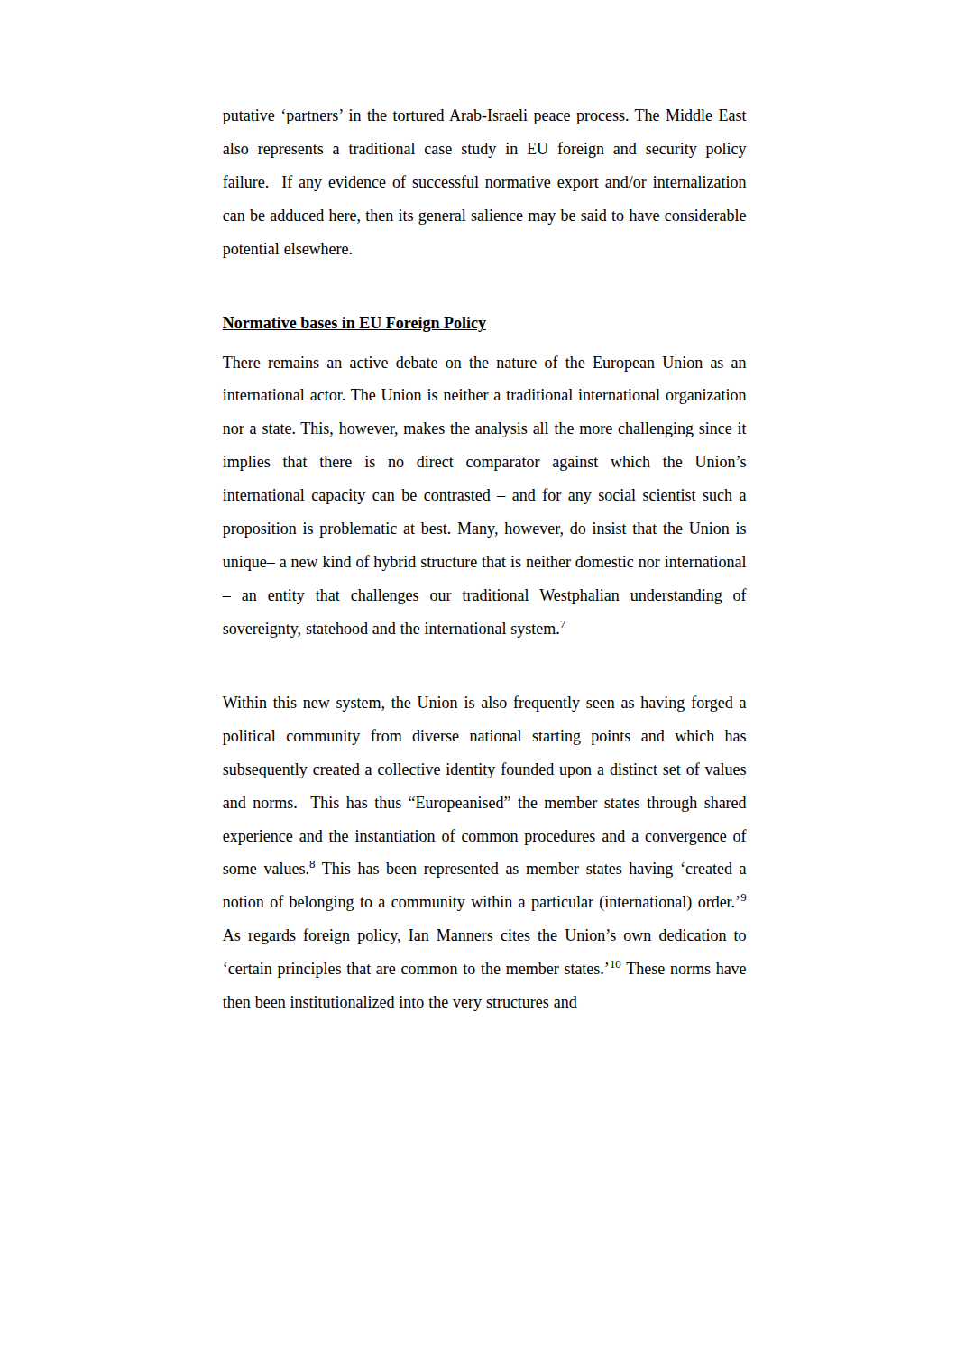putative ‘partners’ in the tortured Arab-Israeli peace process. The Middle East also represents a traditional case study in EU foreign and security policy failure. If any evidence of successful normative export and/or internalization can be adduced here, then its general salience may be said to have considerable potential elsewhere.
Normative bases in EU Foreign Policy
There remains an active debate on the nature of the European Union as an international actor. The Union is neither a traditional international organization nor a state. This, however, makes the analysis all the more challenging since it implies that there is no direct comparator against which the Union’s international capacity can be contrasted – and for any social scientist such a proposition is problematic at best. Many, however, do insist that the Union is unique– a new kind of hybrid structure that is neither domestic nor international – an entity that challenges our traditional Westphalian understanding of sovereignty, statehood and the international system.7
Within this new system, the Union is also frequently seen as having forged a political community from diverse national starting points and which has subsequently created a collective identity founded upon a distinct set of values and norms. This has thus “Europeanised” the member states through shared experience and the instantiation of common procedures and a convergence of some values.8 This has been represented as member states having ‘created a notion of belonging to a community within a particular (international) order.’9 As regards foreign policy, Ian Manners cites the Union’s own dedication to ‘certain principles that are common to the member states.’10 These norms have then been institutionalized into the very structures and